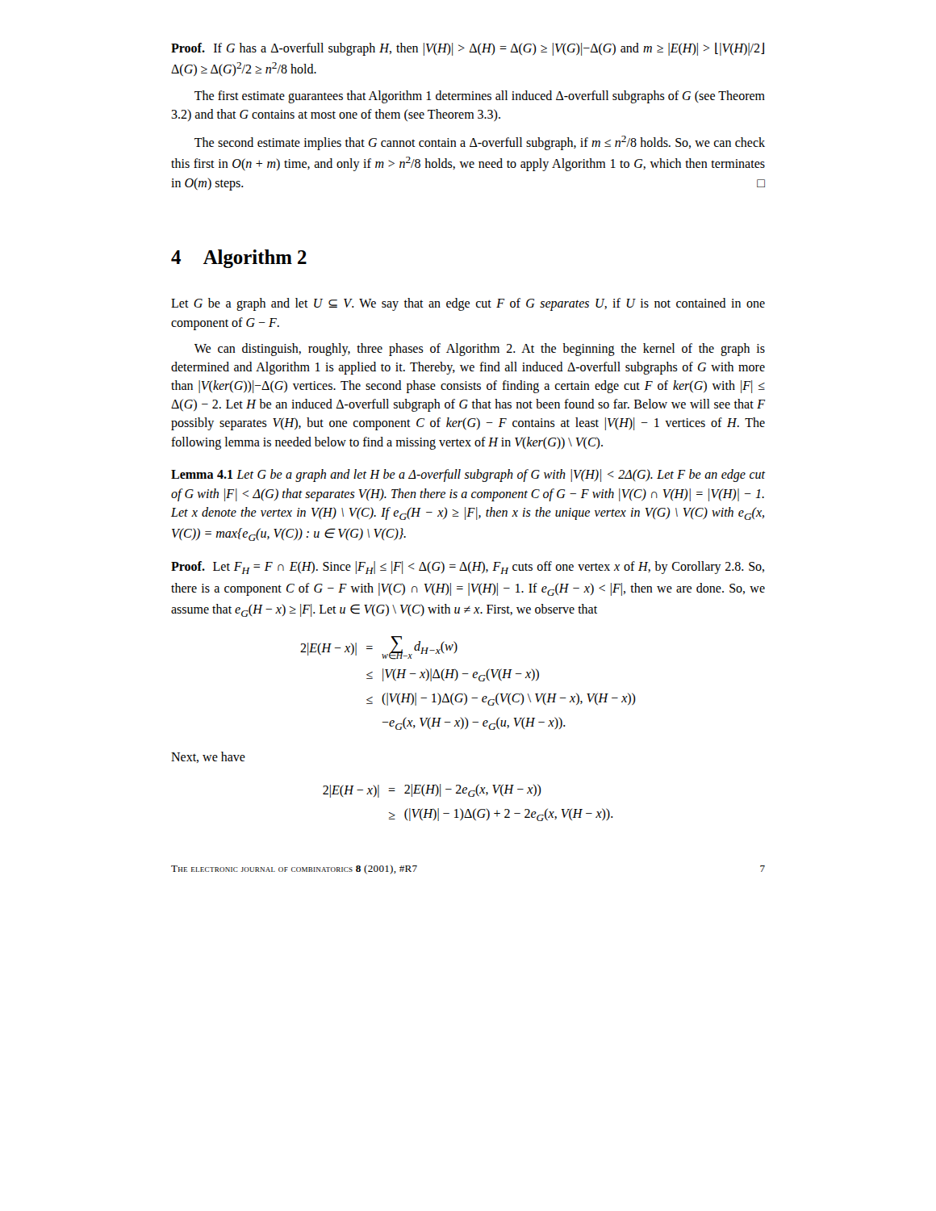Proof. If G has a Δ-overfull subgraph H, then |V(H)| > Δ(H) = Δ(G) ≥ |V(G)|−Δ(G) and m ≥ |E(H)| > ⌊|V(H)|/2⌋Δ(G) ≥ Δ(G)2/2 ≥ n2/8 hold.
The first estimate guarantees that Algorithm 1 determines all induced Δ-overfull subgraphs of G (see Theorem 3.2) and that G contains at most one of them (see Theorem 3.3).
The second estimate implies that G cannot contain a Δ-overfull subgraph, if m ≤ n2/8 holds. So, we can check this first in O(n + m) time, and only if m > n2/8 holds, we need to apply Algorithm 1 to G, which then terminates in O(m) steps. □
4 Algorithm 2
Let G be a graph and let U ⊆ V. We say that an edge cut F of G separates U, if U is not contained in one component of G − F.
We can distinguish, roughly, three phases of Algorithm 2. At the beginning the kernel of the graph is determined and Algorithm 1 is applied to it. Thereby, we find all induced Δ-overfull subgraphs of G with more than |V(ker(G))|−Δ(G) vertices. The second phase consists of finding a certain edge cut F of ker(G) with |F| ≤ Δ(G) − 2. Let H be an induced Δ-overfull subgraph of G that has not been found so far. Below we will see that F possibly separates V(H), but one component C of ker(G) − F contains at least |V(H)| − 1 vertices of H. The following lemma is needed below to find a missing vertex of H in V(ker(G)) \ V(C).
Lemma 4.1 Let G be a graph and let H be a Δ-overfull subgraph of G with |V(H)| < 2Δ(G). Let F be an edge cut of G with |F| < Δ(G) that separates V(H). Then there is a component C of G − F with |V(C) ∩ V(H)| = |V(H)| − 1. Let x denote the vertex in V(H) \ V(C). If eG(H − x) ≥ |F|, then x is the unique vertex in V(G) \ V(C) with eG(x, V(C)) = max{eG(u, V(C)) : u ∈ V(G) \ V(C)}.
Proof. Let FH = F ∩ E(H). Since |FH| ≤ |F| < Δ(G) = Δ(H), FH cuts off one vertex x of H, by Corollary 2.8. So, there is a component C of G − F with |V(C) ∩ V(H)| = |V(H)| − 1. If eG(H − x) < |F|, then we are done. So, we assume that eG(H − x) ≥ |F|. Let u ∈ V(G) \ V(C) with u ≠ x. First, we observe that
| 2/ E ( H − x )/ | = | ∑ w ∈ H − x d H−x ( w ) |
| | ≤ | / V ( H − x )/Δ( H ) − e G ( V ( H − x )) |
| | ≤ | (/ V ( H )/ − 1)Δ( G ) − e G ( V ( C ) \ V ( H − x ), V ( H − x )) |
| | | − e G ( x , V ( H − x )) − e G ( u , V ( H − x )). |
Next, we have
| 2/ E ( H − x )/ | = | 2/ E ( H )/ − 2 e G ( x , V ( H − x )) |
| | ≥ | (/ V ( H )/ − 1)Δ( G ) + 2 − 2 e G ( x , V ( H − x )). |
The electronic journal of combinatorics 8 (2001), #R7 7